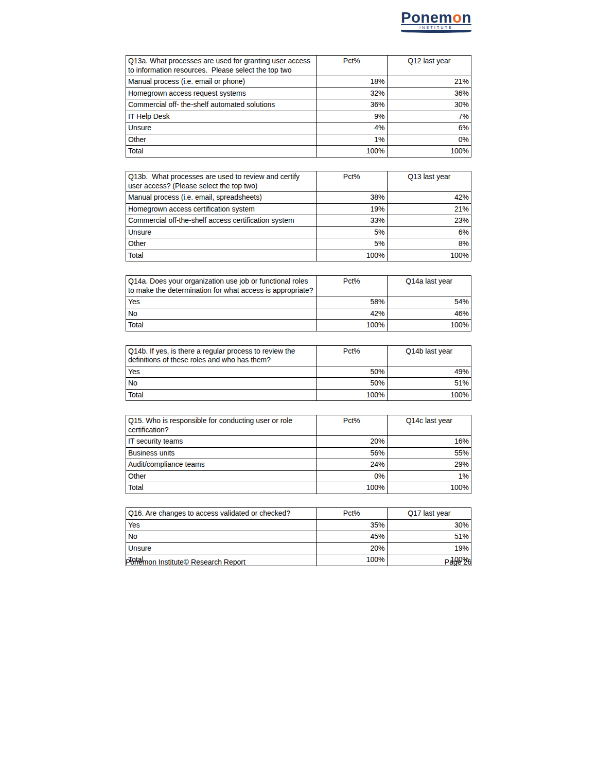Ponemon
INSTITUTE
| Q13a. What processes are used for granting user access to information resources. Please select the top two | Pct% | Q12 last year |
| Manual process (i.e. email or phone) | 18% | 21% |
| Homegrown access request systems | 32% | 36% |
| Commercial off- the-shelf automated solutions | 36% | 30% |
| IT Help Desk | 9% | 7% |
| Unsure | 4% | 6% |
| Other | 1% | 0% |
| Total | 100% | 100% |
| Q13b. What processes are used to review and certify user access? (Please select the top two) | Pct% | Q13 last year |
| Manual process (i.e. email, spreadsheets) | 38% | 42% |
| Homegrown access certification system | 19% | 21% |
| Commercial off-the-shelf access certification system | 33% | 23% |
| Unsure | 5% | 6% |
| Other | 5% | 8% |
| Total | 100% | 100% |
| Q14a. Does your organization use job or functional roles to make the determination for what access is appropriate? | Pct% | Q14a last year |
| Yes | 58% | 54% |
| No | 42% | 46% |
| Total | 100% | 100% |
| Q14b. If yes, is there a regular process to review the definitions of these roles and who has them? | Pct% | Q14b last year |
| Yes | 50% | 49% |
| No | 50% | 51% |
| Total | 100% | 100% |
| Q15. Who is responsible for conducting user or role certification? | Pct% | Q14c last year |
| IT security teams | 20% | 16% |
| Business units | 56% | 55% |
| Audit/compliance teams | 24% | 29% |
| Other | 0% | 1% |
| Total | 100% | 100% |
| Q16. Are changes to access validated or checked? | Pct% | Q17 last year |
| Yes | 35% | 30% |
| No | 45% | 51% |
| Unsure | 20% | 19% |
| Total | 100% | 100% |
Ponemon Institute© Research Report
Page 26